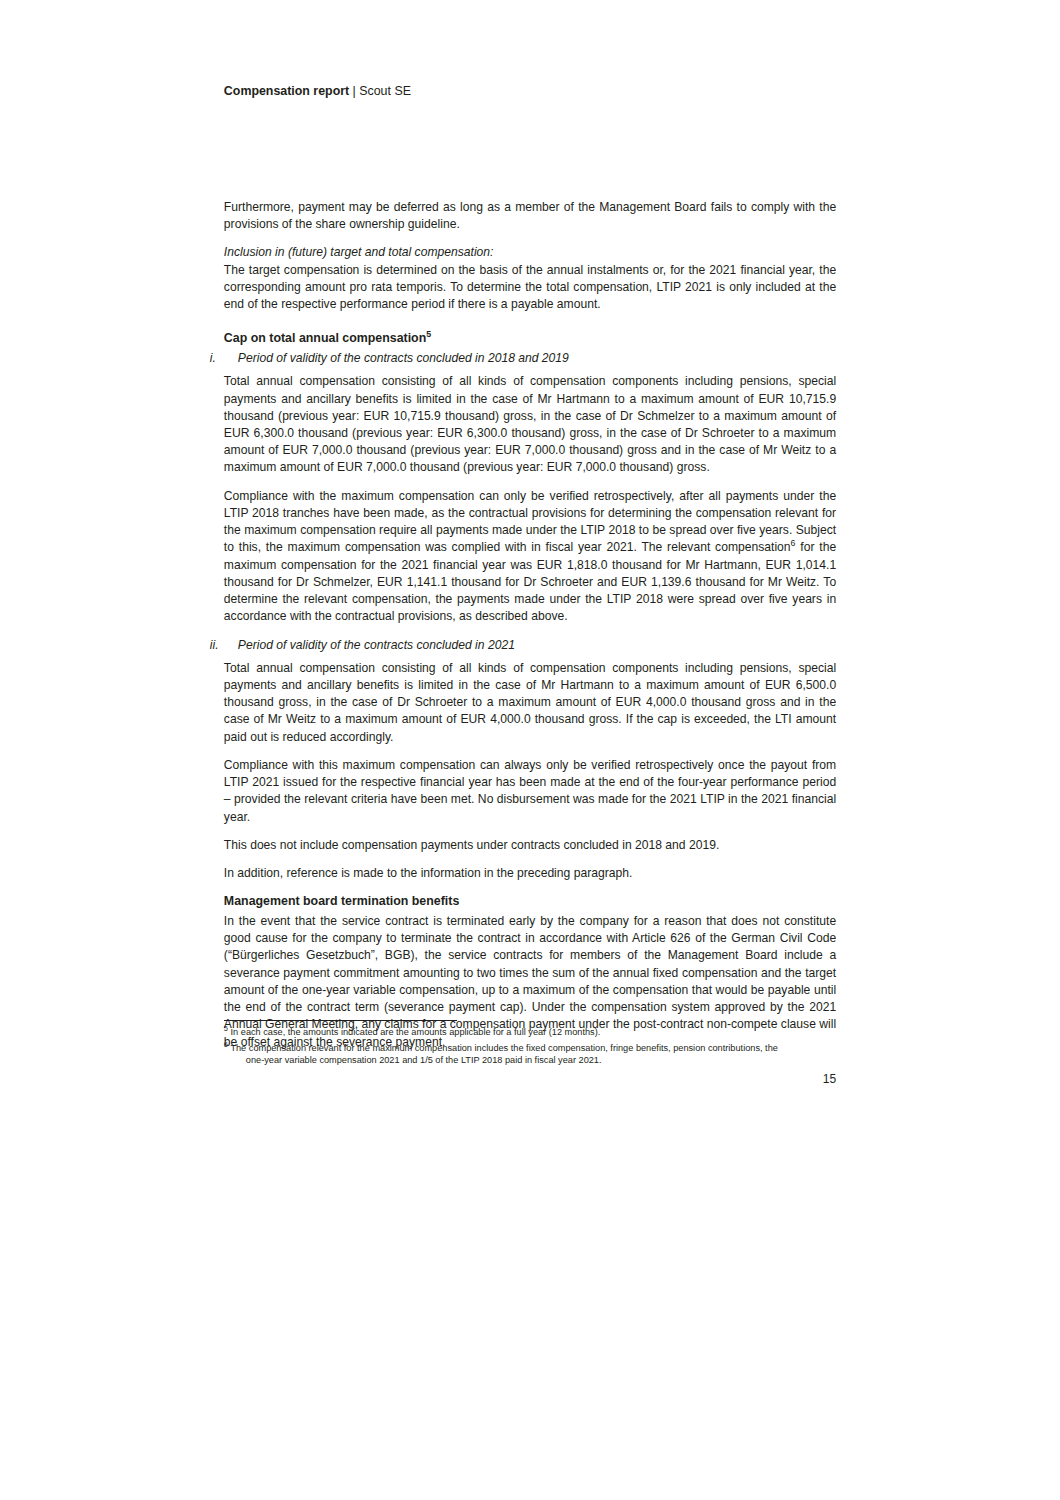Compensation report | Scout SE
Furthermore, payment may be deferred as long as a member of the Management Board fails to comply with the provisions of the share ownership guideline.
Inclusion in (future) target and total compensation:
The target compensation is determined on the basis of the annual instalments or, for the 2021 financial year, the corresponding amount pro rata temporis. To determine the total compensation, LTIP 2021 is only included at the end of the respective performance period if there is a payable amount.
Cap on total annual compensation5
i. Period of validity of the contracts concluded in 2018 and 2019
Total annual compensation consisting of all kinds of compensation components including pensions, special payments and ancillary benefits is limited in the case of Mr Hartmann to a maximum amount of EUR 10,715.9 thousand (previous year: EUR 10,715.9 thousand) gross, in the case of Dr Schmelzer to a maximum amount of EUR 6,300.0 thousand (previous year: EUR 6,300.0 thousand) gross, in the case of Dr Schroeter to a maximum amount of EUR 7,000.0 thousand (previous year: EUR 7,000.0 thousand) gross and in the case of Mr Weitz to a maximum amount of EUR 7,000.0 thousand (previous year: EUR 7,000.0 thousand) gross.
Compliance with the maximum compensation can only be verified retrospectively, after all payments under the LTIP 2018 tranches have been made, as the contractual provisions for determining the compensation relevant for the maximum compensation require all payments made under the LTIP 2018 to be spread over five years. Subject to this, the maximum compensation was complied with in fiscal year 2021. The relevant compensation6 for the maximum compensation for the 2021 financial year was EUR 1,818.0 thousand for Mr Hartmann, EUR 1,014.1 thousand for Dr Schmelzer, EUR 1,141.1 thousand for Dr Schroeter and EUR 1,139.6 thousand for Mr Weitz. To determine the relevant compensation, the payments made under the LTIP 2018 were spread over five years in accordance with the contractual provisions, as described above.
ii. Period of validity of the contracts concluded in 2021
Total annual compensation consisting of all kinds of compensation components including pensions, special payments and ancillary benefits is limited in the case of Mr Hartmann to a maximum amount of EUR 6,500.0 thousand gross, in the case of Dr Schroeter to a maximum amount of EUR 4,000.0 thousand gross and in the case of Mr Weitz to a maximum amount of EUR 4,000.0 thousand gross. If the cap is exceeded, the LTI amount paid out is reduced accordingly.
Compliance with this maximum compensation can always only be verified retrospectively once the payout from LTIP 2021 issued for the respective financial year has been made at the end of the four-year performance period – provided the relevant criteria have been met. No disbursement was made for the 2021 LTIP in the 2021 financial year.
This does not include compensation payments under contracts concluded in 2018 and 2019.
In addition, reference is made to the information in the preceding paragraph.
Management board termination benefits
In the event that the service contract is terminated early by the company for a reason that does not constitute good cause for the company to terminate the contract in accordance with Article 626 of the German Civil Code (“Bürgerliches Gesetzbuch”, BGB), the service contracts for members of the Management Board include a severance payment commitment amounting to two times the sum of the annual fixed compensation and the target amount of the one-year variable compensation, up to a maximum of the compensation that would be payable until the end of the contract term (severance payment cap). Under the compensation system approved by the 2021 Annual General Meeting, any claims for a compensation payment under the post-contract non-compete clause will be offset against the severance payment.
5 In each case, the amounts indicated are the amounts applicable for a full year (12 months).
6 The compensation relevant for the maximum compensation includes the fixed compensation, fringe benefits, pension contributions, the one-year variable compensation 2021 and 1/5 of the LTIP 2018 paid in fiscal year 2021.
15